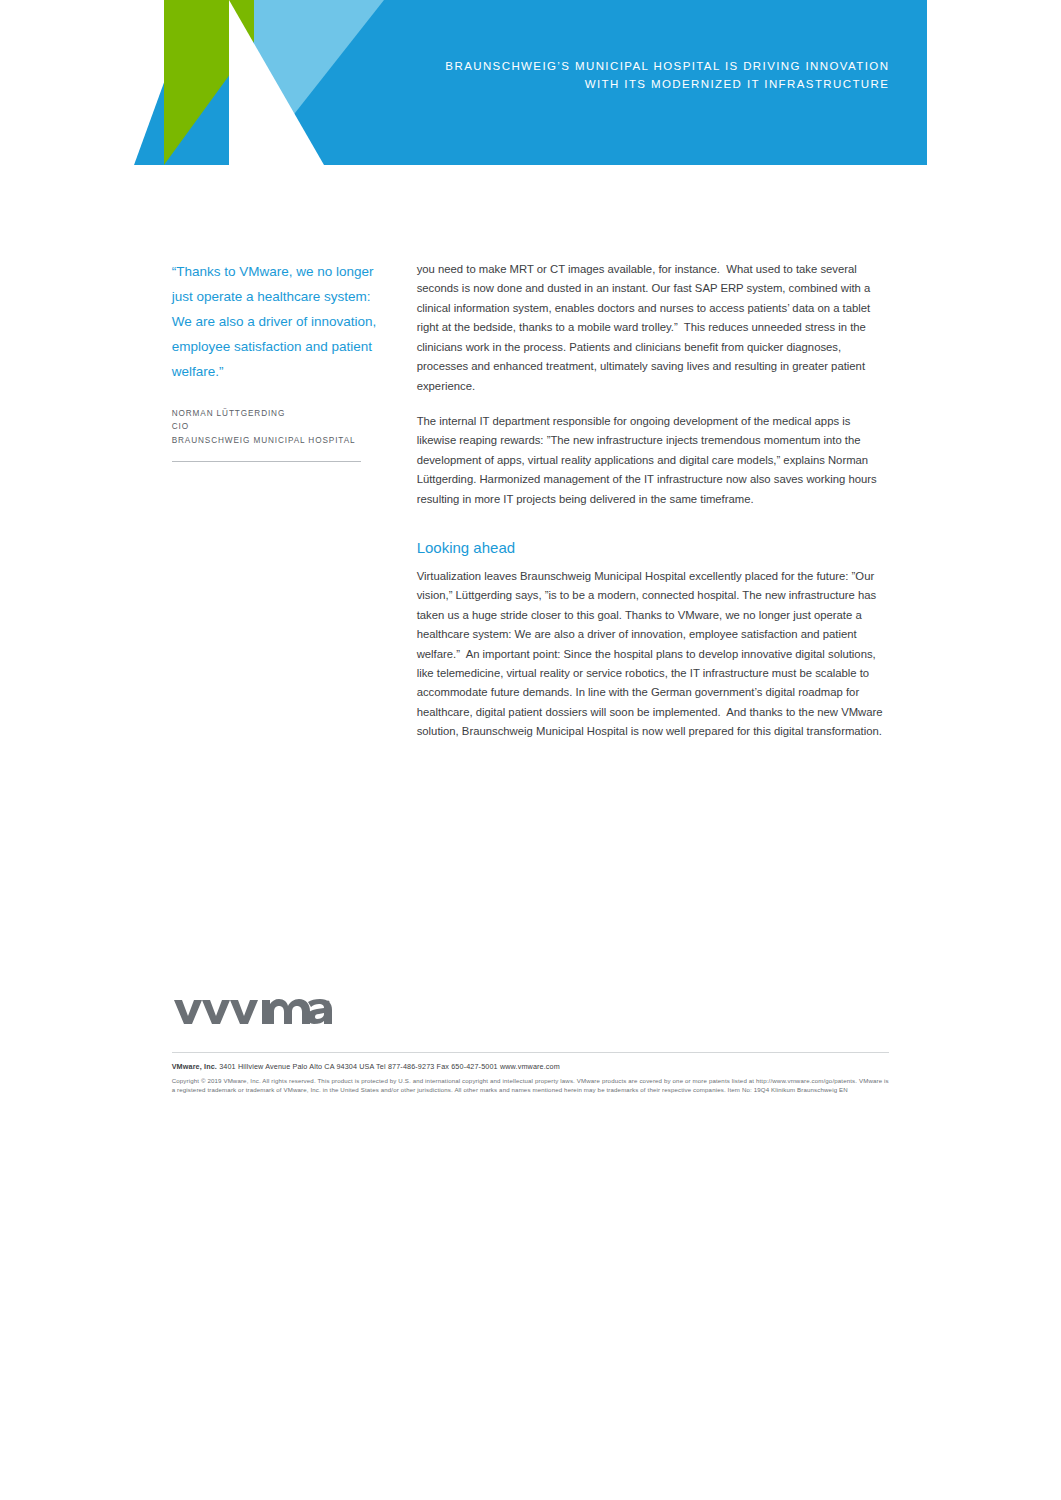Braunschweig’s Municipal Hospital is Driving Innovation
with its Modernized IT Infrastructure
“Thanks to VMware, we no longer just operate a healthcare system: We are also a driver of innovation, employee satisfaction and patient welfare.”
Norman Lüttgerding
CIO
Braunschweig Municipal Hospital
you need to make MRT or CT images available, for instance. What used to take several seconds is now done and dusted in an instant. Our fast SAP ERP system, combined with a clinical information system, enables doctors and nurses to access patients’ data on a tablet right at the bedside, thanks to a mobile ward trolley.” This reduces unneeded stress in the clinicians work in the process. Patients and clinicians benefit from quicker diagnoses, processes and enhanced treatment, ultimately saving lives and resulting in greater patient experience.
The internal IT department responsible for ongoing development of the medical apps is likewise reaping rewards: ”The new infrastructure injects tremendous momentum into the development of apps, virtual reality applications and digital care models,” explains Norman Lüttgerding. Harmonized management of the IT infrastructure now also saves working hours resulting in more IT projects being delivered in the same timeframe.
Looking ahead
Virtualization leaves Braunschweig Municipal Hospital excellently placed for the future: ”Our vision,” Lüttgerding says, ”is to be a modern, connected hospital. The new infrastructure has taken us a huge stride closer to this goal. Thanks to VMware, we no longer just operate a healthcare system: We are also a driver of innovation, employee satisfaction and patient welfare.” An important point: Since the hospital plans to develop innovative digital solutions, like telemedicine, virtual reality or service robotics, the IT infrastructure must be scalable to accommodate future demands. In line with the German government’s digital roadmap for healthcare, digital patient dossiers will soon be implemented. And thanks to the new VMware solution, Braunschweig Municipal Hospital is now well prepared for this digital transformation.
VMware, Inc. 3401 Hillview Avenue Palo Alto CA 94304 USA Tel 877-486-9273 Fax 650-427-5001 www.vmware.com
Copyright © 2019 VMware, Inc. All rights reserved. This product is protected by U.S. and international copyright and intellectual property laws. VMware products are covered by one or more patents listed at http://www.vmware.com/go/patents. VMware is a registered trademark or trademark of VMware, Inc. in the United States and/or other jurisdictions. All other marks and names mentioned herein may be trademarks of their respective companies. Item No: 19Q4 Klinikum Braunschweig EN